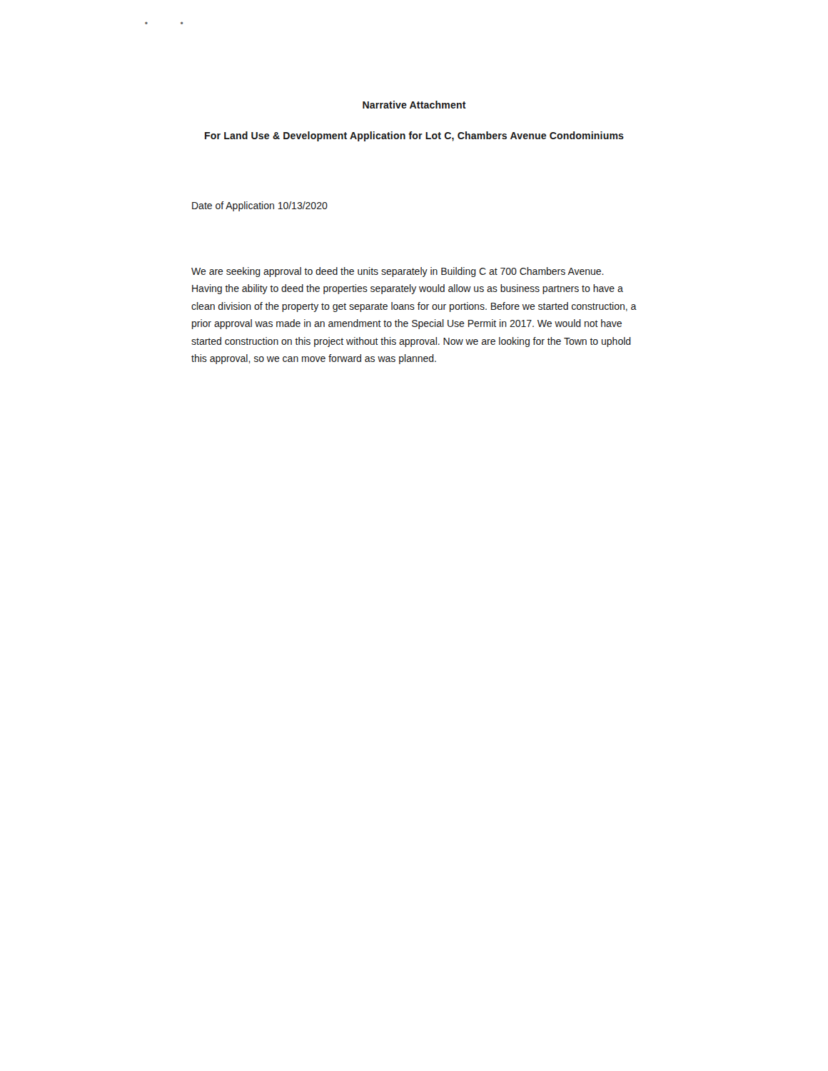• •
Narrative Attachment
For Land Use & Development Application for Lot C, Chambers Avenue Condominiums
Date of Application 10/13/2020
We are seeking approval to deed the units separately in Building C at 700 Chambers Avenue. Having the ability to deed the properties separately would allow us as business partners to have a clean division of the property to get separate loans for our portions. Before we started construction, a prior approval was made in an amendment to the Special Use Permit in 2017. We would not have started construction on this project without this approval. Now we are looking for the Town to uphold this approval, so we can move forward as was planned.